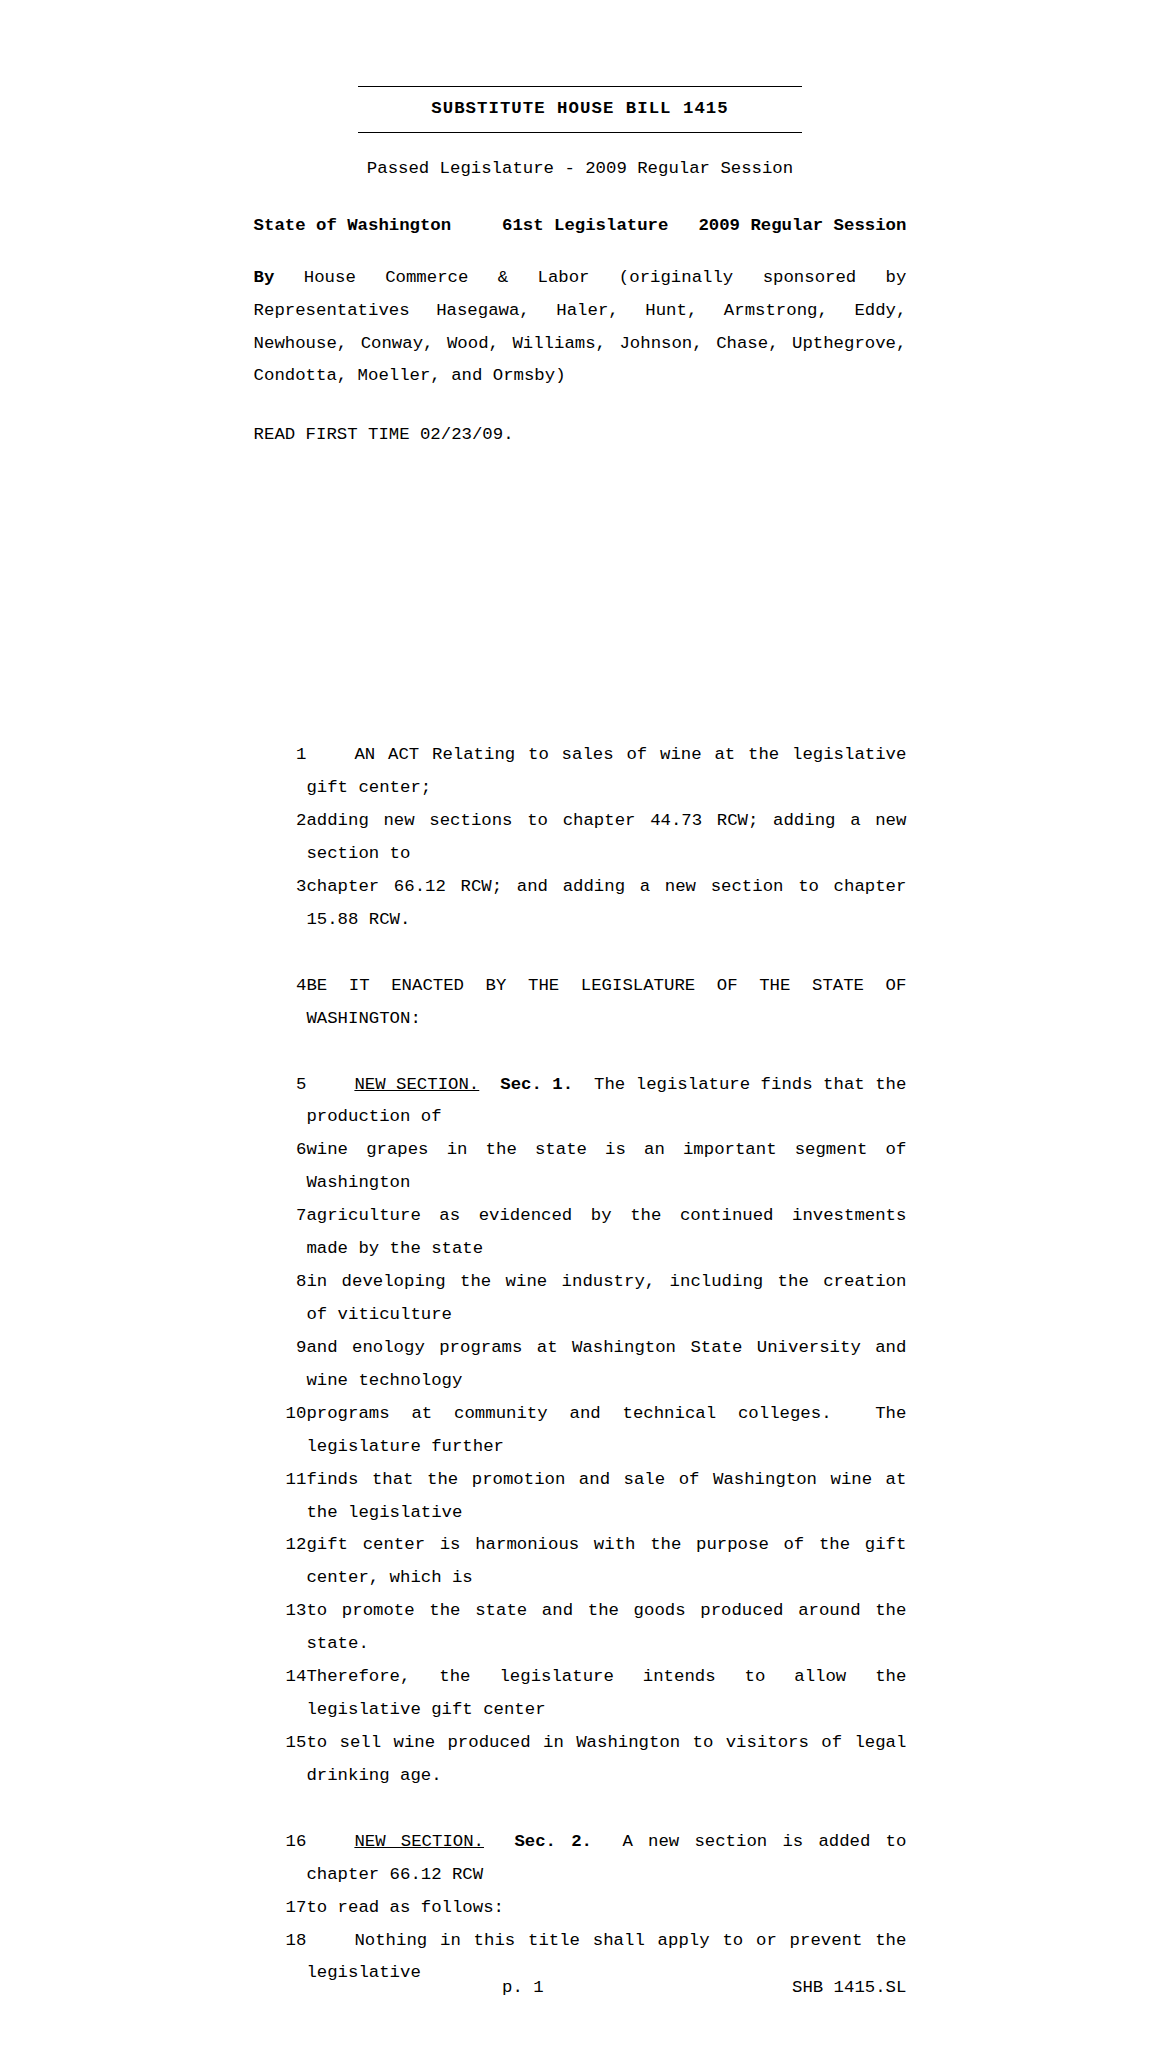SUBSTITUTE HOUSE BILL 1415
Passed Legislature - 2009 Regular Session
State of Washington 61st Legislature 2009 Regular Session
By House Commerce & Labor (originally sponsored by Representatives Hasegawa, Haler, Hunt, Armstrong, Eddy, Newhouse, Conway, Wood, Williams, Johnson, Chase, Upthegrove, Condotta, Moeller, and Ormsby)
READ FIRST TIME 02/23/09.
| 1 | AN ACT Relating to sales of wine at the legislative gift center; |
| 2 | adding new sections to chapter 44.73 RCW; adding a new section to |
| 3 | chapter 66.12 RCW; and adding a new section to chapter 15.88 RCW. |
| 4 | BE IT ENACTED BY THE LEGISLATURE OF THE STATE OF WASHINGTON: |
| 5 | NEW SECTION. Sec. 1. The legislature finds that the production of |
| 6 | wine grapes in the state is an important segment of Washington |
| 7 | agriculture as evidenced by the continued investments made by the state |
| 8 | in developing the wine industry, including the creation of viticulture |
| 9 | and enology programs at Washington State University and wine technology |
| 10 | programs at community and technical colleges. The legislature further |
| 11 | finds that the promotion and sale of Washington wine at the legislative |
| 12 | gift center is harmonious with the purpose of the gift center, which is |
| 13 | to promote the state and the goods produced around the state. |
| 14 | Therefore, the legislature intends to allow the legislative gift center |
| 15 | to sell wine produced in Washington to visitors of legal drinking age. |
| 16 | NEW SECTION. Sec. 2. A new section is added to chapter 66.12 RCW |
| 17 | to read as follows: |
| 18 | Nothing in this title shall apply to or prevent the legislative |
p. 1 SHB 1415.SL